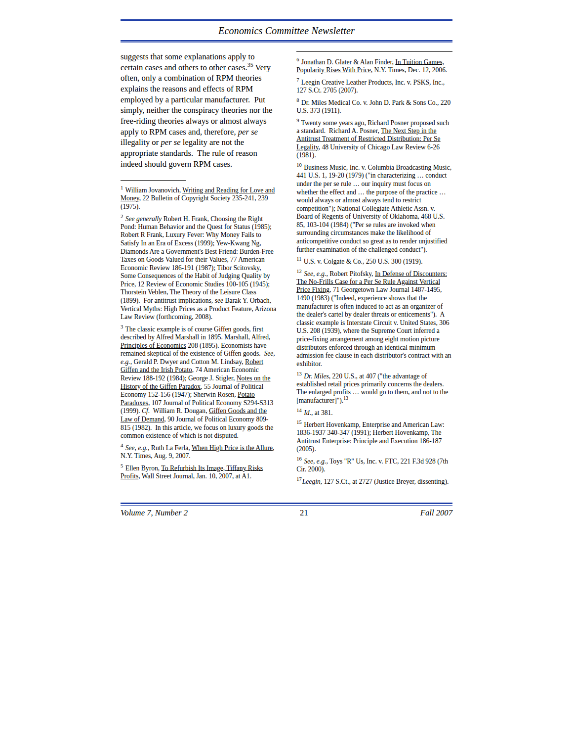Economics Committee Newsletter
suggests that some explanations apply to certain cases and others to other cases.35 Very often, only a combination of RPM theories explains the reasons and effects of RPM employed by a particular manufacturer. Put simply, neither the conspiracy theories nor the free-riding theories always or almost always apply to RPM cases and, therefore, per se illegality or per se legality are not the appropriate standards. The rule of reason indeed should govern RPM cases.
1 William Jovanovich, Writing and Reading for Love and Money, 22 Bulletin of Copyright Society 235-241, 239 (1975).
2 See generally Robert H. Frank, Choosing the Right Pond: Human Behavior and the Quest for Status (1985); Robert R Frank, Luxury Fever: Why Money Fails to Satisfy In an Era of Excess (1999); Yew-Kwang Ng, Diamonds Are a Government's Best Friend: Burden-Free Taxes on Goods Valued for their Values, 77 American Economic Review 186-191 (1987); Tibor Scitovsky, Some Consequences of the Habit of Judging Quality by Price, 12 Review of Economic Studies 100-105 (1945); Thorstein Veblen, The Theory of the Leisure Class (1899). For antitrust implications, see Barak Y. Orbach, Vertical Myths: High Prices as a Product Feature, Arizona Law Review (forthcoming, 2008).
3 The classic example is of course Giffen goods, first described by Alfred Marshall in 1895. Marshall, Alfred, Principles of Economics 208 (1895). Economists have remained skeptical of the existence of Giffen goods. See, e.g., Gerald P. Dwyer and Cotton M. Lindsay, Robert Giffen and the Irish Potato, 74 American Economic Review 188-192 (1984); George J. Stigler, Notes on the History of the Giffen Paradox, 55 Journal of Political Economy 152-156 (1947); Sherwin Rosen, Potato Paradoxes, 107 Journal of Political Economy S294-S313 (1999). Cf. William R. Dougan, Giffen Goods and the Law of Demand, 90 Journal of Political Economy 809-815 (1982). In this article, we focus on luxury goods the common existence of which is not disputed.
4 See, e.g., Ruth La Ferla, When High Price is the Allure, N.Y. Times, Aug. 9, 2007.
5 Ellen Byron, To Refurbish Its Image, Tiffany Risks Profits, Wall Street Journal, Jan. 10, 2007, at A1.
6 Jonathan D. Glater & Alan Finder, In Tuition Games, Popularity Rises With Price, N.Y. Times, Dec. 12, 2006.
7 Leegin Creative Leather Products, Inc. v. PSKS, Inc., 127 S.Ct. 2705 (2007).
8 Dr. Miles Medical Co. v. John D. Park & Sons Co., 220 U.S. 373 (1911).
9 Twenty some years ago, Richard Posner proposed such a standard. Richard A. Posner, The Next Step in the Antitrust Treatment of Restricted Distribution: Per Se Legality, 48 University of Chicago Law Review 6-26 (1981).
10 Business Music, Inc. v. Columbia Broadcasting Music, 441 U.S. 1, 19-20 (1979) ("in characterizing … conduct under the per se rule … our inquiry must focus on whether the effect and … the purpose of the practice … would always or almost always tend to restrict competition"); National Collegiate Athletic Assn. v. Board of Regents of University of Oklahoma, 468 U.S. 85, 103-104 (1984) ("Per se rules are invoked when surrounding circumstances make the likelihood of anticompetitive conduct so great as to render unjustified further examination of the challenged conduct").
11 U.S. v. Colgate & Co., 250 U.S. 300 (1919).
12 See, e.g., Robert Pitofsky, In Defense of Discounters: The No-Frills Case for a Per Se Rule Against Vertical Price Fixing, 71 Georgetown Law Journal 1487-1495, 1490 (1983) ("Indeed, experience shows that the manufacturer is often induced to act as an organizer of the dealer's cartel by dealer threats or enticements"). A classic example is Interstate Circuit v. United States, 306 U.S. 208 (1939), where the Supreme Court inferred a price-fixing arrangement among eight motion picture distributors enforced through an identical minimum admission fee clause in each distributor's contract with an exhibitor.
13 Dr. Miles, 220 U.S., at 407 ("the advantage of established retail prices primarily concerns the dealers. The enlarged profits … would go to them, and not to the [manufacturer]").13
14 Id., at 381.
15 Herbert Hovenkamp, Enterprise and American Law: 1836-1937 340-347 (1991); Herbert Hovenkamp, The Antitrust Enterprise: Principle and Execution 186-187 (2005).
16 See, e.g., Toys "R" Us, Inc. v. FTC, 221 F.3d 928 (7th Cir. 2000).
17 Leegin, 127 S.Ct., at 2727 (Justice Breyer, dissenting).
Volume 7, Number 2 21 Fall 2007